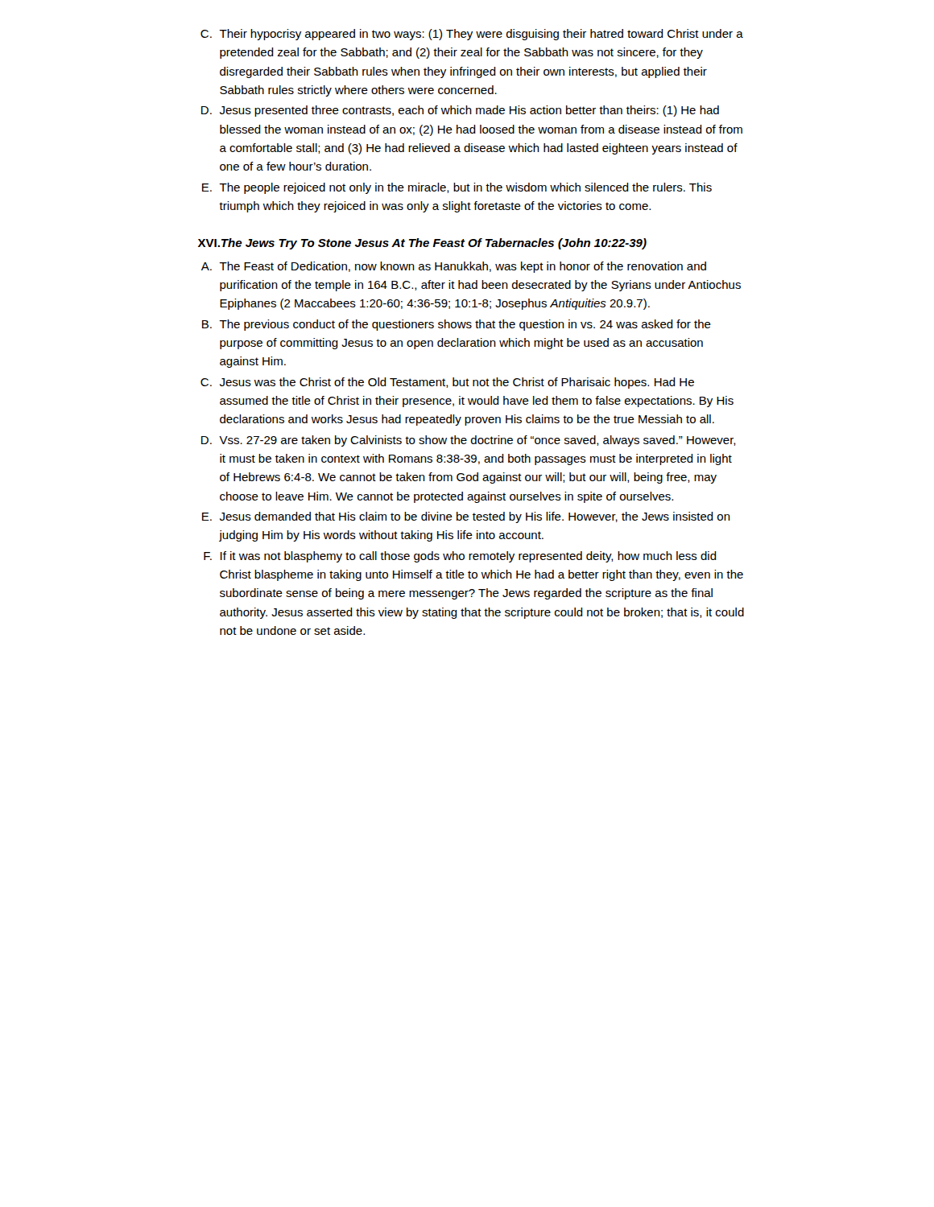Their hypocrisy appeared in two ways: (1) They were disguising their hatred toward Christ under a pretended zeal for the Sabbath; and (2) their zeal for the Sabbath was not sincere, for they disregarded their Sabbath rules when they infringed on their own interests, but applied their Sabbath rules strictly where others were concerned.
Jesus presented three contrasts, each of which made His action better than theirs: (1) He had blessed the woman instead of an ox; (2) He had loosed the woman from a disease instead of from a comfortable stall; and (3) He had relieved a disease which had lasted eighteen years instead of one of a few hour’s duration.
The people rejoiced not only in the miracle, but in the wisdom which silenced the rulers. This triumph which they rejoiced in was only a slight foretaste of the victories to come.
XVI. The Jews Try To Stone Jesus At The Feast Of Tabernacles (John 10:22-39)
The Feast of Dedication, now known as Hanukkah, was kept in honor of the renovation and purification of the temple in 164 B.C., after it had been desecrated by the Syrians under Antiochus Epiphanes (2 Maccabees 1:20-60; 4:36-59; 10:1-8; Josephus Antiquities 20.9.7).
The previous conduct of the questioners shows that the question in vs. 24 was asked for the purpose of committing Jesus to an open declaration which might be used as an accusation against Him.
Jesus was the Christ of the Old Testament, but not the Christ of Pharisaic hopes. Had He assumed the title of Christ in their presence, it would have led them to false expectations. By His declarations and works Jesus had repeatedly proven His claims to be the true Messiah to all.
Vss. 27-29 are taken by Calvinists to show the doctrine of “once saved, always saved.” However, it must be taken in context with Romans 8:38-39, and both passages must be interpreted in light of Hebrews 6:4-8. We cannot be taken from God against our will; but our will, being free, may choose to leave Him. We cannot be protected against ourselves in spite of ourselves.
Jesus demanded that His claim to be divine be tested by His life. However, the Jews insisted on judging Him by His words without taking His life into account.
If it was not blasphemy to call those gods who remotely represented deity, how much less did Christ blaspheme in taking unto Himself a title to which He had a better right than they, even in the subordinate sense of being a mere messenger? The Jews regarded the scripture as the final authority. Jesus asserted this view by stating that the scripture could not be broken; that is, it could not be undone or set aside.